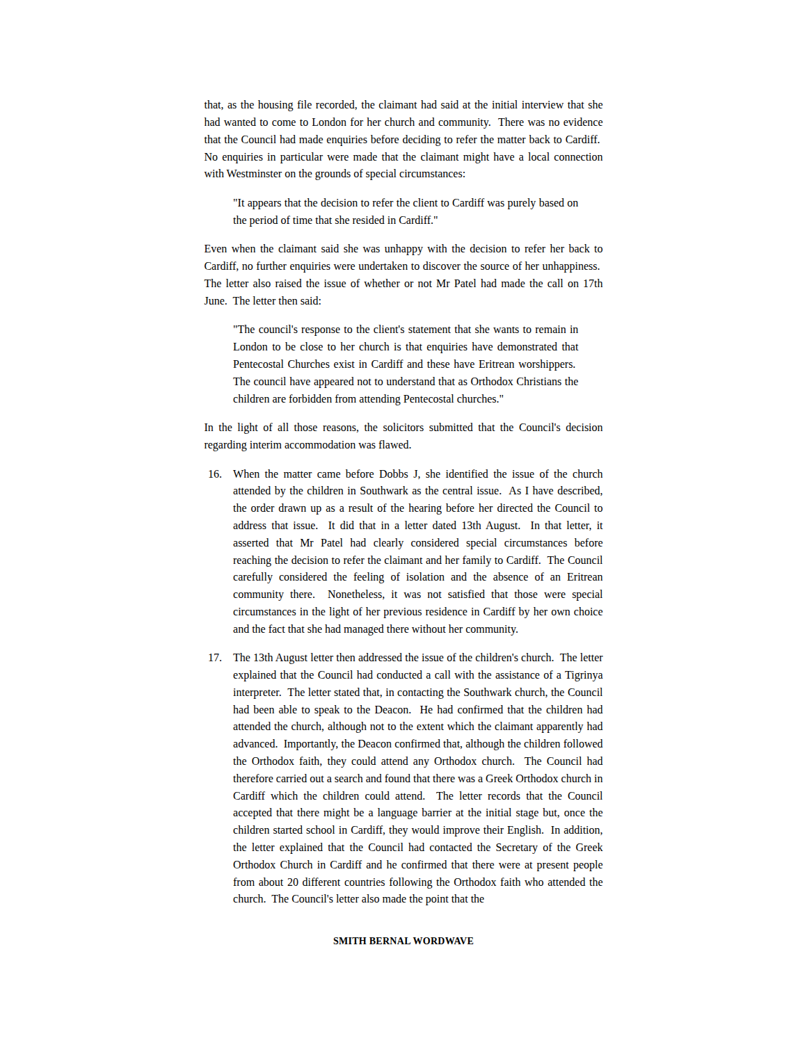that, as the housing file recorded, the claimant had said at the initial interview that she had wanted to come to London for her church and community. There was no evidence that the Council had made enquiries before deciding to refer the matter back to Cardiff. No enquiries in particular were made that the claimant might have a local connection with Westminster on the grounds of special circumstances:
"It appears that the decision to refer the client to Cardiff was purely based on the period of time that she resided in Cardiff."
Even when the claimant said she was unhappy with the decision to refer her back to Cardiff, no further enquiries were undertaken to discover the source of her unhappiness. The letter also raised the issue of whether or not Mr Patel had made the call on 17th June. The letter then said:
"The council's response to the client's statement that she wants to remain in London to be close to her church is that enquiries have demonstrated that Pentecostal Churches exist in Cardiff and these have Eritrean worshippers. The council have appeared not to understand that as Orthodox Christians the children are forbidden from attending Pentecostal churches."
In the light of all those reasons, the solicitors submitted that the Council's decision regarding interim accommodation was flawed.
16. When the matter came before Dobbs J, she identified the issue of the church attended by the children in Southwark as the central issue. As I have described, the order drawn up as a result of the hearing before her directed the Council to address that issue. It did that in a letter dated 13th August. In that letter, it asserted that Mr Patel had clearly considered special circumstances before reaching the decision to refer the claimant and her family to Cardiff. The Council carefully considered the feeling of isolation and the absence of an Eritrean community there. Nonetheless, it was not satisfied that those were special circumstances in the light of her previous residence in Cardiff by her own choice and the fact that she had managed there without her community.
17. The 13th August letter then addressed the issue of the children's church. The letter explained that the Council had conducted a call with the assistance of a Tigrinya interpreter. The letter stated that, in contacting the Southwark church, the Council had been able to speak to the Deacon. He had confirmed that the children had attended the church, although not to the extent which the claimant apparently had advanced. Importantly, the Deacon confirmed that, although the children followed the Orthodox faith, they could attend any Orthodox church. The Council had therefore carried out a search and found that there was a Greek Orthodox church in Cardiff which the children could attend. The letter records that the Council accepted that there might be a language barrier at the initial stage but, once the children started school in Cardiff, they would improve their English. In addition, the letter explained that the Council had contacted the Secretary of the Greek Orthodox Church in Cardiff and he confirmed that there were at present people from about 20 different countries following the Orthodox faith who attended the church. The Council's letter also made the point that the
SMITH BERNAL WORDWAVE